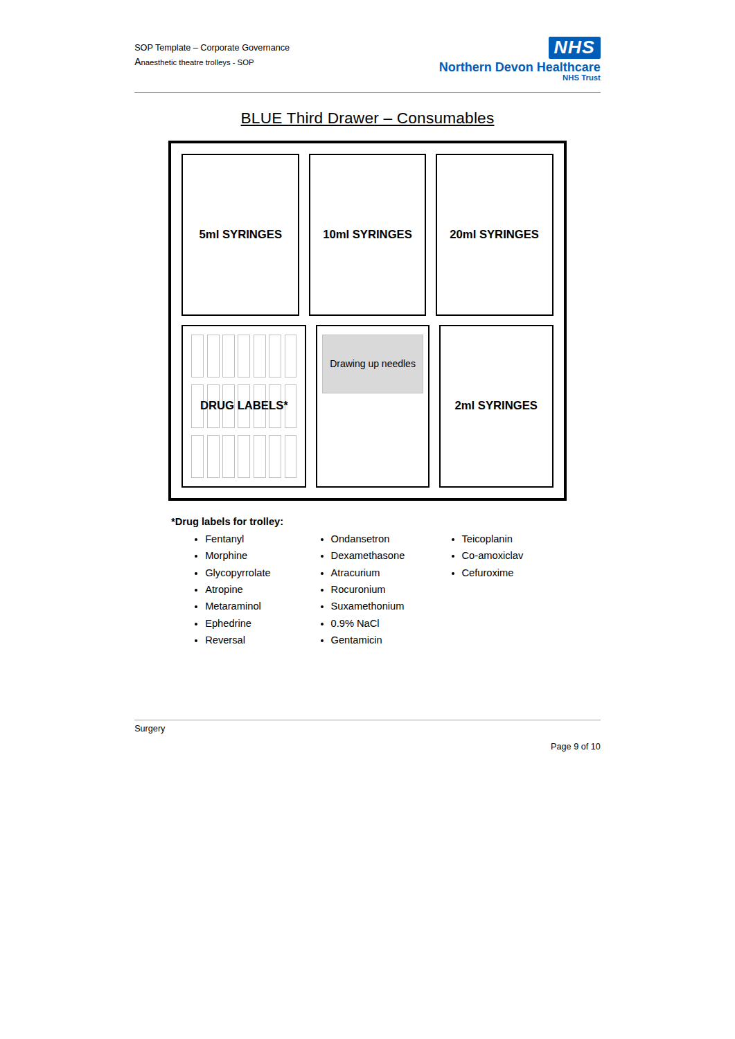SOP Template – Corporate Governance
Anaesthetic theatre trolleys - SOP
NHS
Northern Devon Healthcare
NHS Trust
BLUE Third Drawer – Consumables
5ml SYRINGES
10ml SYRINGES
20ml SYRINGES
DRUG LABELS*
Drawing up needles
2ml SYRINGES
*Drug labels for trolley:
Fentanyl
Morphine
Glycopyrrolate
Atropine
Metaraminol
Ephedrine
Reversal
Ondansetron
Dexamethasone
Atracurium
Rocuronium
Suxamethonium
0.9% NaCl
Gentamicin
Teicoplanin
Co-amoxiclav
Cefuroxime
Surgery
Page 9 of 10